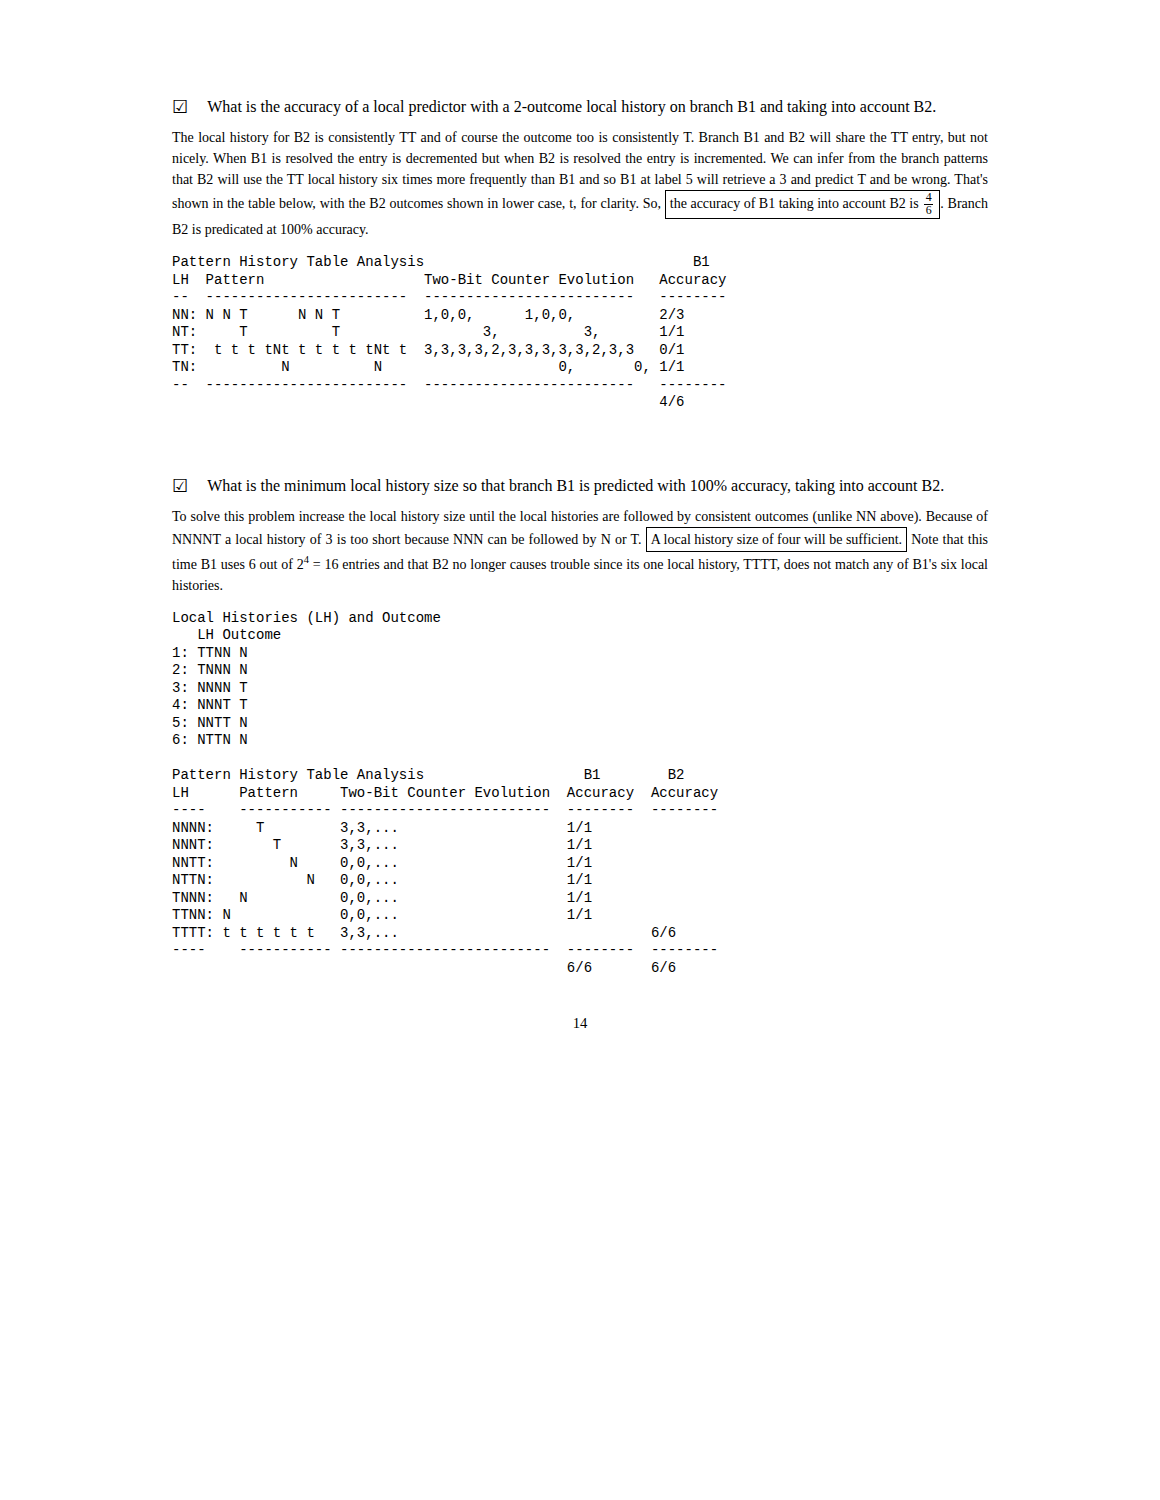☑ What is the accuracy of a local predictor with a 2-outcome local history on branch B1 and taking into account B2.
The local history for B2 is consistently TT and of course the outcome too is consistently T. Branch B1 and B2 will share the TT entry, but not nicely. When B1 is resolved the entry is decremented but when B2 is resolved the entry is incremented. We can infer from the branch patterns that B2 will use the TT local history six times more frequently than B1 and so B1 at label 5 will retrieve a 3 and predict T and be wrong. That's shown in the table below, with the B2 outcomes shown in lower case, t, for clarity. So, the accuracy of B1 taking into account B2 is 46. Branch B2 is predicated at 100% accuracy.
Pattern History Table Analysis                                B1
LH  Pattern                   Two-Bit Counter Evolution   Accuracy
--  ------------------------  -------------------------   --------
NN: N N T      N N T          1,0,0,      1,0,0,          2/3
NT:     T          T                 3,          3,       1/1
TT:  t t t tNt t t t t tNt t  3,3,3,3,2,3,3,3,3,3,2,3,3   0/1
TN:          N          N                     0,       0, 1/1
--  ------------------------  -------------------------   --------
                                                          4/6
☑ What is the minimum local history size so that branch B1 is predicted with 100% accuracy, taking into account B2.
To solve this problem increase the local history size until the local histories are followed by consistent outcomes (unlike NN above). Because of NNNNT a local history of 3 is too short because NNN can be followed by N or T. A local history size of four will be sufficient. Note that this time B1 uses 6 out of 24 = 16 entries and that B2 no longer causes trouble since its one local history, TTTT, does not match any of B1's six local histories.
Local Histories (LH) and Outcome
   LH Outcome
1: TTNN N
2: TNNN N
3: NNNN T
4: NNNT T
5: NNTT N
6: NTTN N

Pattern History Table Analysis                   B1        B2
LH      Pattern     Two-Bit Counter Evolution  Accuracy  Accuracy
----    ----------- -------------------------  --------  --------
NNNN:     T         3,3,...                    1/1
NNNT:       T       3,3,...                    1/1
NNTT:         N     0,0,...                    1/1
NTTN:           N   0,0,...                    1/1
TNNN:   N           0,0,...                    1/1
TTNN: N             0,0,...                    1/1
TTTT: t t t t t t   3,3,...                              6/6
----    ----------- -------------------------  --------  --------
                                               6/6       6/6
14